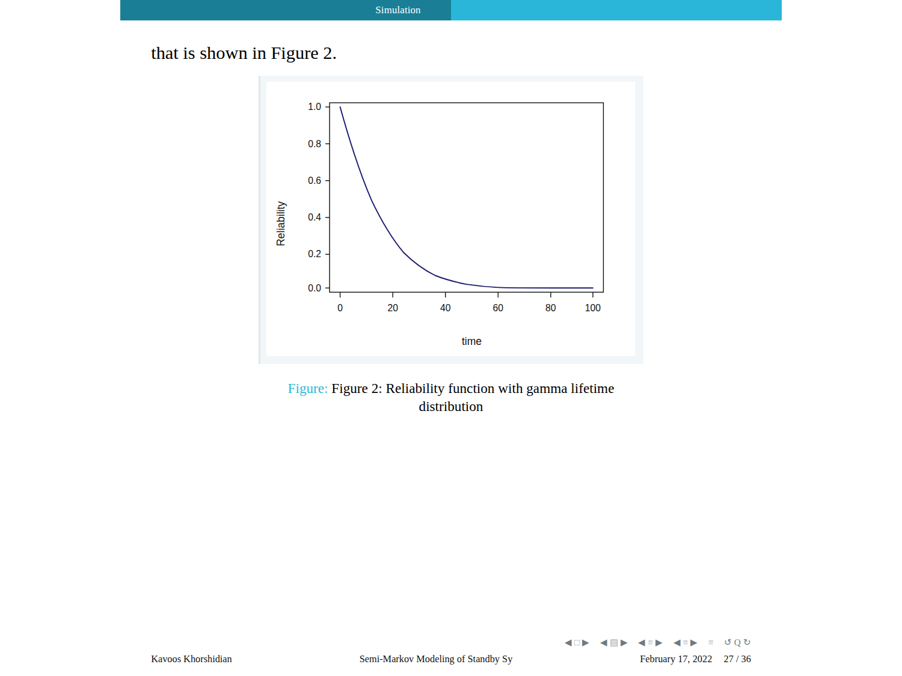Simulation
that is shown in Figure 2.
Reliability time 1.0 0.8 0.6 0.4 0.2 0.0 0 20 40 60 80 100
Figure: Figure 2: Reliability function with gamma lifetime distribution
◀□▶ ◀▤▶ ◀≡▶ ◀≡▶ ≡ ↺Q↻
Kavoos Khorshidian
Semi-Markov Modeling of Standby Sy
February 17, 2022
27 / 36